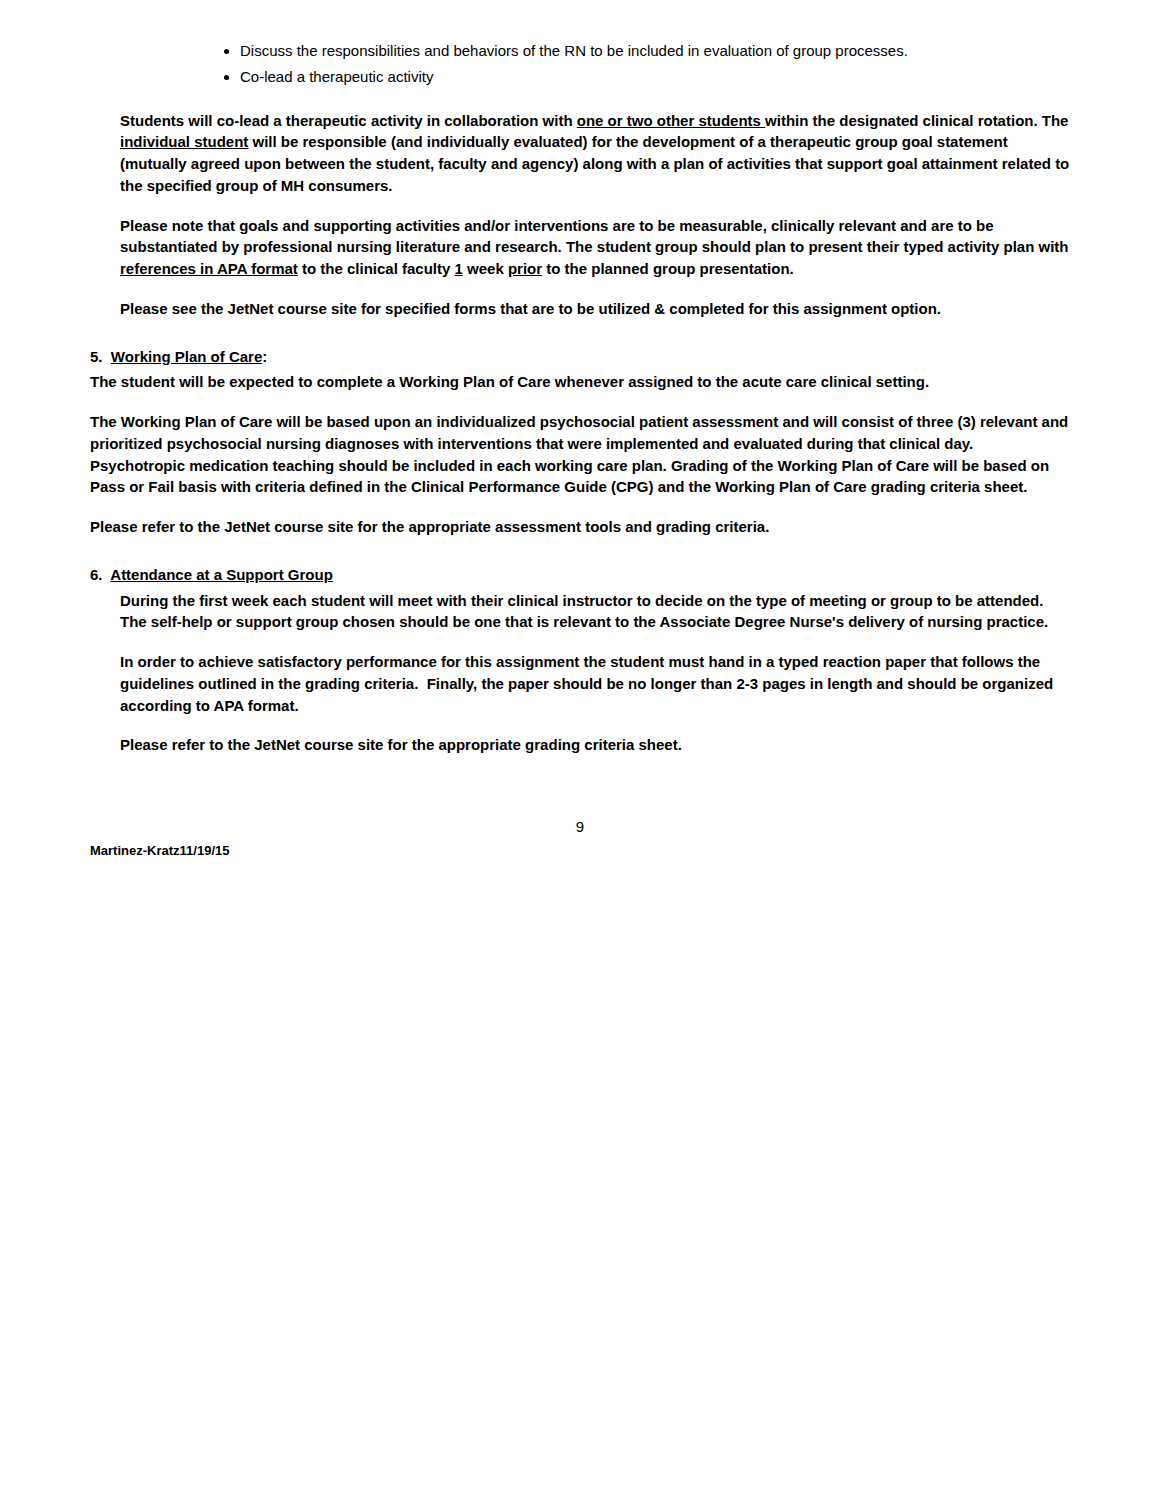Discuss the responsibilities and behaviors of the RN to be included in evaluation of group processes.
Co-lead a therapeutic activity
Students will co-lead a therapeutic activity in collaboration with one or two other students within the designated clinical rotation. The individual student will be responsible (and individually evaluated) for the development of a therapeutic group goal statement (mutually agreed upon between the student, faculty and agency) along with a plan of activities that support goal attainment related to the specified group of MH consumers.
Please note that goals and supporting activities and/or interventions are to be measurable, clinically relevant and are to be substantiated by professional nursing literature and research. The student group should plan to present their typed activity plan with references in APA format to the clinical faculty 1 week prior to the planned group presentation.
Please see the JetNet course site for specified forms that are to be utilized & completed for this assignment option.
5. Working Plan of Care:
The student will be expected to complete a Working Plan of Care whenever assigned to the acute care clinical setting.
The Working Plan of Care will be based upon an individualized psychosocial patient assessment and will consist of three (3) relevant and prioritized psychosocial nursing diagnoses with interventions that were implemented and evaluated during that clinical day. Psychotropic medication teaching should be included in each working care plan. Grading of the Working Plan of Care will be based on Pass or Fail basis with criteria defined in the Clinical Performance Guide (CPG) and the Working Plan of Care grading criteria sheet.
Please refer to the JetNet course site for the appropriate assessment tools and grading criteria.
6. Attendance at a Support Group
During the first week each student will meet with their clinical instructor to decide on the type of meeting or group to be attended. The self-help or support group chosen should be one that is relevant to the Associate Degree Nurse's delivery of nursing practice.
In order to achieve satisfactory performance for this assignment the student must hand in a typed reaction paper that follows the guidelines outlined in the grading criteria. Finally, the paper should be no longer than 2-3 pages in length and should be organized according to APA format.
Please refer to the JetNet course site for the appropriate grading criteria sheet.
9
Martinez-Kratz11/19/15